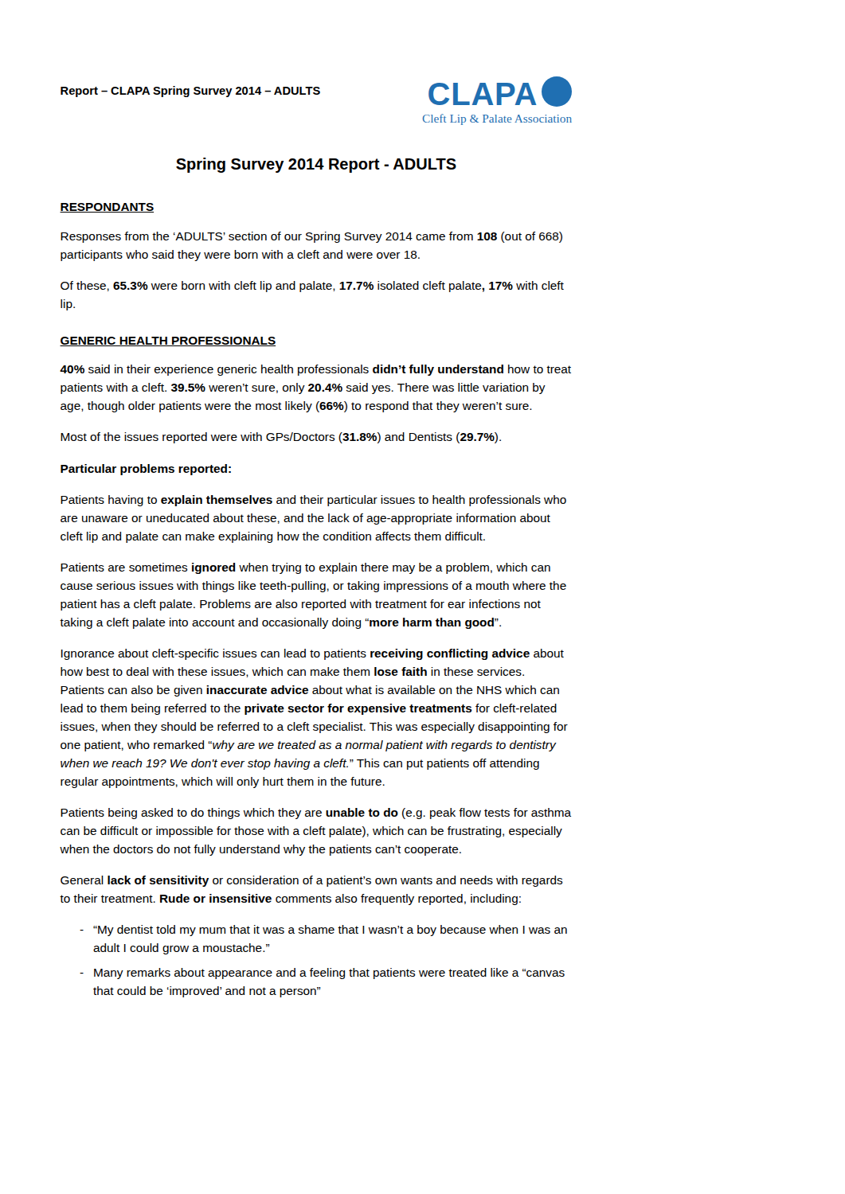Report – CLAPA Spring Survey 2014 – ADULTS
CLAPA
Cleft Lip & Palate Association
Spring Survey 2014 Report - ADULTS
RESPONDANTS
Responses from the ‘ADULTS’ section of our Spring Survey 2014 came from 108 (out of 668) participants who said they were born with a cleft and were over 18.
Of these, 65.3% were born with cleft lip and palate, 17.7% isolated cleft palate, 17% with cleft lip.
GENERIC HEALTH PROFESSIONALS
40% said in their experience generic health professionals didn’t fully understand how to treat patients with a cleft. 39.5% weren’t sure, only 20.4% said yes. There was little variation by age, though older patients were the most likely (66%) to respond that they weren’t sure.
Most of the issues reported were with GPs/Doctors (31.8%) and Dentists (29.7%).
Particular problems reported:
Patients having to explain themselves and their particular issues to health professionals who are unaware or uneducated about these, and the lack of age-appropriate information about cleft lip and palate can make explaining how the condition affects them difficult.
Patients are sometimes ignored when trying to explain there may be a problem, which can cause serious issues with things like teeth-pulling, or taking impressions of a mouth where the patient has a cleft palate. Problems are also reported with treatment for ear infections not taking a cleft palate into account and occasionally doing “more harm than good”.
Ignorance about cleft-specific issues can lead to patients receiving conflicting advice about how best to deal with these issues, which can make them lose faith in these services. Patients can also be given inaccurate advice about what is available on the NHS which can lead to them being referred to the private sector for expensive treatments for cleft-related issues, when they should be referred to a cleft specialist. This was especially disappointing for one patient, who remarked “why are we treated as a normal patient with regards to dentistry when we reach 19? We don't ever stop having a cleft.” This can put patients off attending regular appointments, which will only hurt them in the future.
Patients being asked to do things which they are unable to do (e.g. peak flow tests for asthma can be difficult or impossible for those with a cleft palate), which can be frustrating, especially when the doctors do not fully understand why the patients can’t cooperate.
General lack of sensitivity or consideration of a patient’s own wants and needs with regards to their treatment. Rude or insensitive comments also frequently reported, including:
“My dentist told my mum that it was a shame that I wasn’t a boy because when I was an adult I could grow a moustache.”
Many remarks about appearance and a feeling that patients were treated like a “canvas that could be ‘improved’ and not a person”